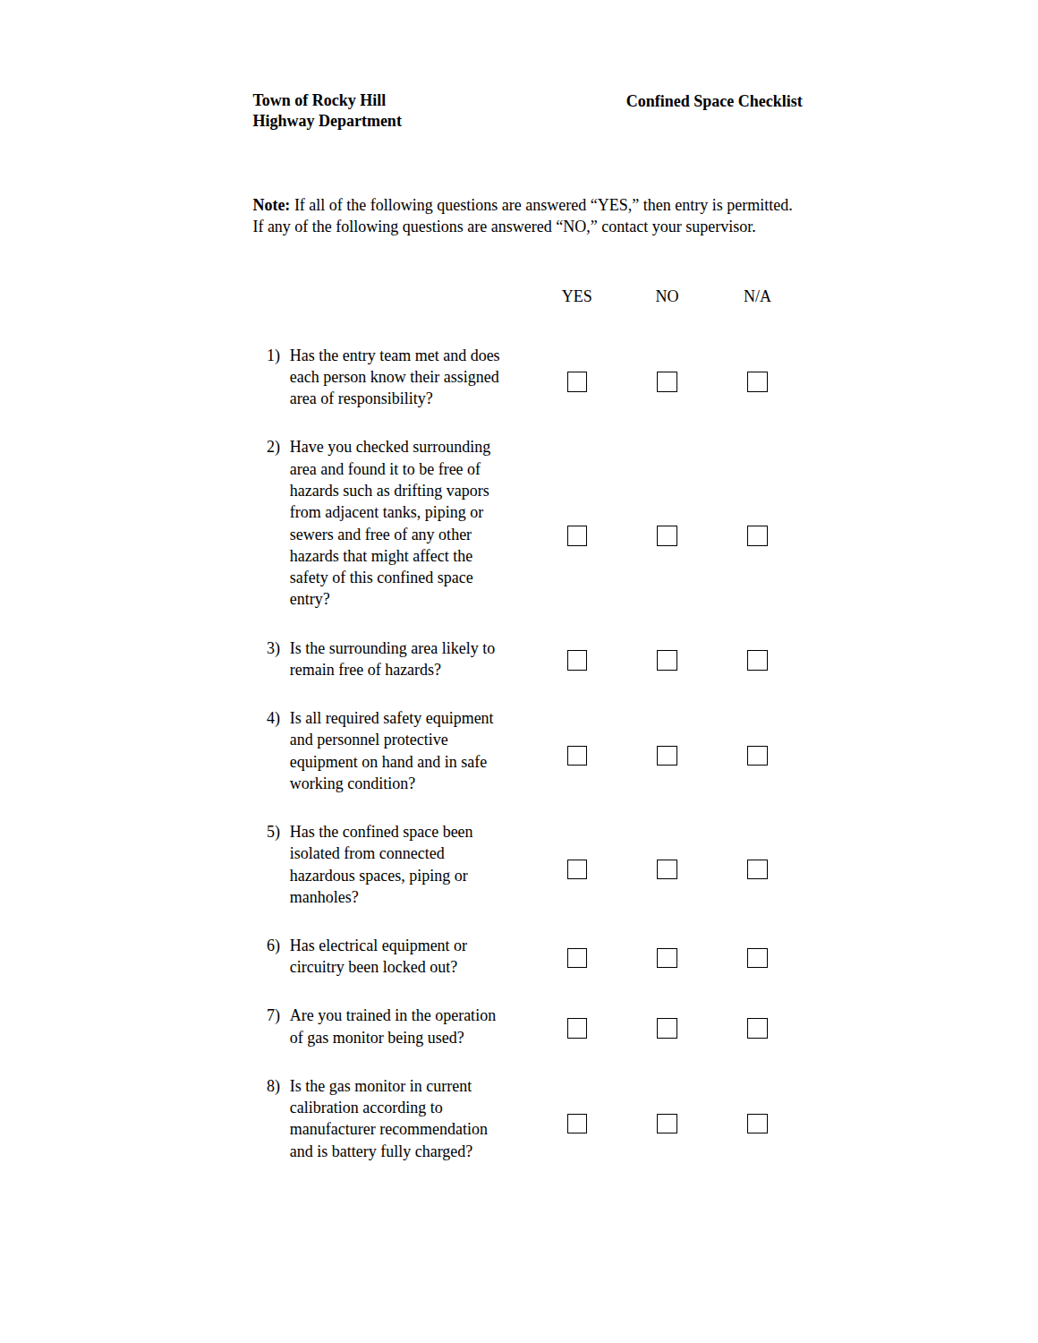Town of Rocky Hill
Highway Department
Confined Space Checklist
Note: If all of the following questions are answered “YES,” then entry is permitted. If any of the following questions are answered “NO,” contact your supervisor.
| | YES | NO | N/A |
| --- | --- | --- | --- |
| 1) | Has the entry team met and does each person know their assigned area of responsibility? | | | |
| 2) | Have you checked surrounding area and found it to be free of hazards such as drifting vapors from adjacent tanks, piping or sewers and free of any other hazards that might affect the safety of this confined space entry? | | | |
| 3) | Is the surrounding area likely to remain free of hazards? | | | |
| 4) | Is all required safety equipment and personnel protective equipment on hand and in safe working condition? | | | |
| 5) | Has the confined space been isolated from connected hazardous spaces, piping or manholes? | | | |
| 6) | Has electrical equipment or circuitry been locked out? | | | |
| 7) | Are you trained in the operation of gas monitor being used? | | | |
| 8) | Is the gas monitor in current calibration according to manufacturer recommendation and is battery fully charged? | | | |